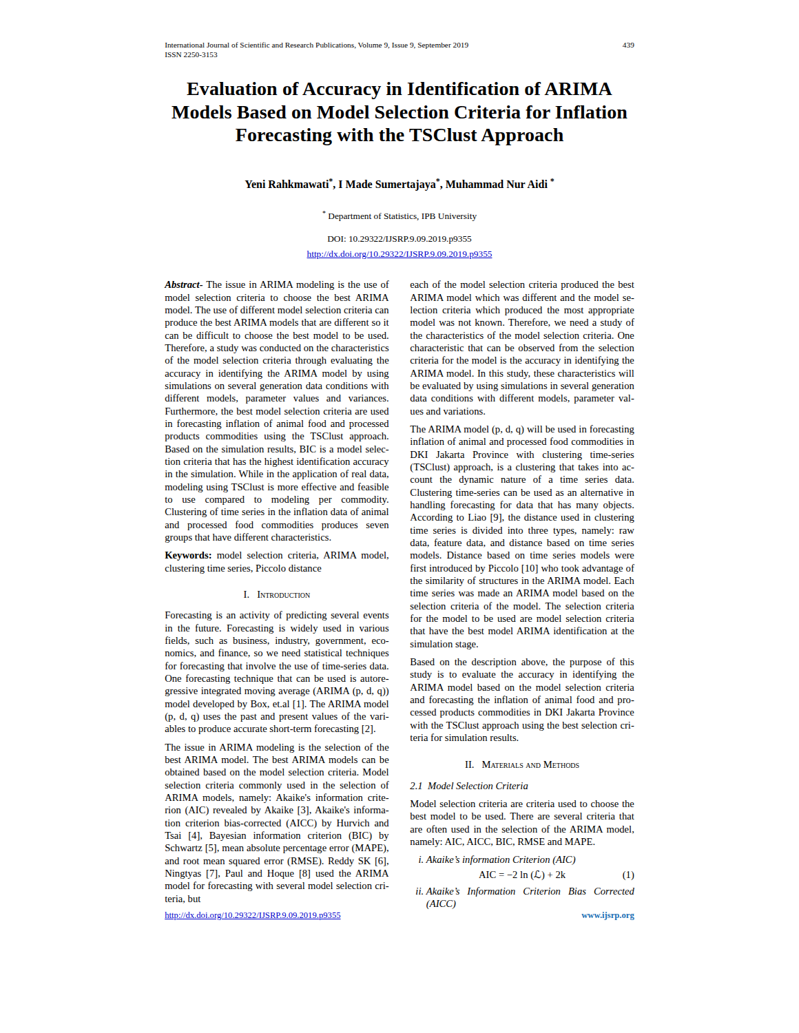International Journal of Scientific and Research Publications, Volume 9, Issue 9, September 2019
ISSN 2250-3153
439
Evaluation of Accuracy in Identification of ARIMA Models Based on Model Selection Criteria for Inflation Forecasting with the TSClust Approach
Yeni Rahkmawati*, I Made Sumertajaya*, Muhammad Nur Aidi *
* Department of Statistics, IPB University
DOI: 10.29322/IJSRP.9.09.2019.p9355
http://dx.doi.org/10.29322/IJSRP.9.09.2019.p9355
Abstract- The issue in ARIMA modeling is the use of model selection criteria to choose the best ARIMA model. The use of different model selection criteria can produce the best ARIMA models that are different so it can be difficult to choose the best model to be used. Therefore, a study was conducted on the characteristics of the model selection criteria through evaluating the accuracy in identifying the ARIMA model by using simulations on several generation data conditions with different models, parameter values and variances. Furthermore, the best model selection criteria are used in forecasting inflation of animal food and processed products commodities using the TSClust approach. Based on the simulation results, BIC is a model selection criteria that has the highest identification accuracy in the simulation. While in the application of real data, modeling using TSClust is more effective and feasible to use compared to modeling per commodity. Clustering of time series in the inflation data of animal and processed food commodities produces seven groups that have different characteristics.
Keywords: model selection criteria, ARIMA model, clustering time series, Piccolo distance
I. Introduction
Forecasting is an activity of predicting several events in the future. Forecasting is widely used in various fields, such as business, industry, government, economics, and finance, so we need statistical techniques for forecasting that involve the use of time-series data. One forecasting technique that can be used is autoregressive integrated moving average (ARIMA (p, d, q)) model developed by Box, et.al [1]. The ARIMA model (p, d, q) uses the past and present values of the variables to produce accurate short-term forecasting [2].
The issue in ARIMA modeling is the selection of the best ARIMA model. The best ARIMA models can be obtained based on the model selection criteria. Model selection criteria commonly used in the selection of ARIMA models, namely: Akaike's information criterion (AIC) revealed by Akaike [3], Akaike's information criterion bias-corrected (AICC) by Hurvich and Tsai [4], Bayesian information criterion (BIC) by Schwartz [5], mean absolute percentage error (MAPE), and root mean squared error (RMSE). Reddy SK [6], Ningtyas [7], Paul and Hoque [8] used the ARIMA model for forecasting with several model selection criteria, but
each of the model selection criteria produced the best ARIMA model which was different and the model selection criteria which produced the most appropriate model was not known. Therefore, we need a study of the characteristics of the model selection criteria. One characteristic that can be observed from the selection criteria for the model is the accuracy in identifying the ARIMA model. In this study, these characteristics will be evaluated by using simulations in several generation data conditions with different models, parameter values and variations.
The ARIMA model (p, d, q) will be used in forecasting inflation of animal and processed food commodities in DKI Jakarta Province with clustering time-series (TSClust) approach, is a clustering that takes into account the dynamic nature of a time series data. Clustering time-series can be used as an alternative in handling forecasting for data that has many objects. According to Liao [9], the distance used in clustering time series is divided into three types, namely: raw data, feature data, and distance based on time series models. Distance based on time series models were first introduced by Piccolo [10] who took advantage of the similarity of structures in the ARIMA model. Each time series was made an ARIMA model based on the selection criteria of the model. The selection criteria for the model to be used are model selection criteria that have the best model ARIMA identification at the simulation stage.
Based on the description above, the purpose of this study is to evaluate the accuracy in identifying the ARIMA model based on the model selection criteria and forecasting the inflation of animal food and processed products commodities in DKI Jakarta Province with the TSClust approach using the best selection criteria for simulation results.
II. Materials and Methods
2.1 Model Selection Criteria
Model selection criteria are criteria used to choose the best model to be used. There are several criteria that are often used in the selection of the ARIMA model, namely: AIC, AICC, BIC, RMSE and MAPE.
Akaike’s information Criterion (AIC)
AIC = −2 ln (ℒ) + 2k(1)
Akaike’s Information Criterion Bias Corrected (AICC)
http://dx.doi.org/10.29322/IJSRP.9.09.2019.p9355
www.ijsrp.org